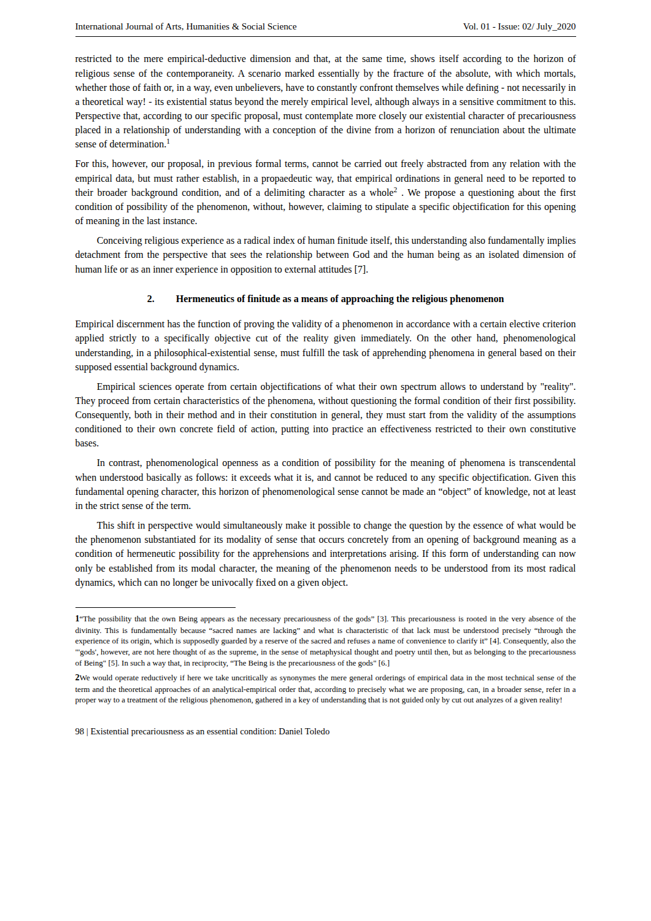International Journal of Arts, Humanities & Social Science Vol. 01 - Issue: 02/ July_2020
restricted to the mere empirical-deductive dimension and that, at the same time, shows itself according to the horizon of religious sense of the contemporaneity. A scenario marked essentially by the fracture of the absolute, with which mortals, whether those of faith or, in a way, even unbelievers, have to constantly confront themselves while defining - not necessarily in a theoretical way! - its existential status beyond the merely empirical level, although always in a sensitive commitment to this. Perspective that, according to our specific proposal, must contemplate more closely our existential character of precariousness placed in a relationship of understanding with a conception of the divine from a horizon of renunciation about the ultimate sense of determination.1
For this, however, our proposal, in previous formal terms, cannot be carried out freely abstracted from any relation with the empirical data, but must rather establish, in a propaedeutic way, that empirical ordinations in general need to be reported to their broader background condition, and of a delimiting character as a whole2 . We propose a questioning about the first condition of possibility of the phenomenon, without, however, claiming to stipulate a specific objectification for this opening of meaning in the last instance.
Conceiving religious experience as a radical index of human finitude itself, this understanding also fundamentally implies detachment from the perspective that sees the relationship between God and the human being as an isolated dimension of human life or as an inner experience in opposition to external attitudes [7].
2. Hermeneutics of finitude as a means of approaching the religious phenomenon
Empirical discernment has the function of proving the validity of a phenomenon in accordance with a certain elective criterion applied strictly to a specifically objective cut of the reality given immediately. On the other hand, phenomenological understanding, in a philosophical-existential sense, must fulfill the task of apprehending phenomena in general based on their supposed essential background dynamics.
Empirical sciences operate from certain objectifications of what their own spectrum allows to understand by "reality". They proceed from certain characteristics of the phenomena, without questioning the formal condition of their first possibility. Consequently, both in their method and in their constitution in general, they must start from the validity of the assumptions conditioned to their own concrete field of action, putting into practice an effectiveness restricted to their own constitutive bases.
In contrast, phenomenological openness as a condition of possibility for the meaning of phenomena is transcendental when understood basically as follows: it exceeds what it is, and cannot be reduced to any specific objectification. Given this fundamental opening character, this horizon of phenomenological sense cannot be made an “object” of knowledge, not at least in the strict sense of the term.
This shift in perspective would simultaneously make it possible to change the question by the essence of what would be the phenomenon substantiated for its modality of sense that occurs concretely from an opening of background meaning as a condition of hermeneutic possibility for the apprehensions and interpretations arising. If this form of understanding can now only be established from its modal character, the meaning of the phenomenon needs to be understood from its most radical dynamics, which can no longer be univocally fixed on a given object.
1“The possibility that the own Being appears as the necessary precariousness of the gods” [3]. This precariousness is rooted in the very absence of the divinity. This is fundamentally because “sacred names are lacking” and what is characteristic of that lack must be understood precisely “through the experience of its origin, which is supposedly guarded by a reserve of the sacred and refuses a name of convenience to clarify it” [4]. Consequently, also the "'gods', however, are not here thought of as the supreme, in the sense of metaphysical thought and poetry until then, but as belonging to the precariousness of Being" [5]. In such a way that, in reciprocity, “The Being is the precariousness of the gods" [6.]
2 We would operate reductively if here we take uncritically as synonymes the mere general orderings of empirical data in the most technical sense of the term and the theoretical approaches of an analytical-empirical order that, according to precisely what we are proposing, can, in a broader sense, refer in a proper way to a treatment of the religious phenomenon, gathered in a key of understanding that is not guided only by cut out analyzes of a given reality!
98 | Existential precariousness as an essential condition: Daniel Toledo